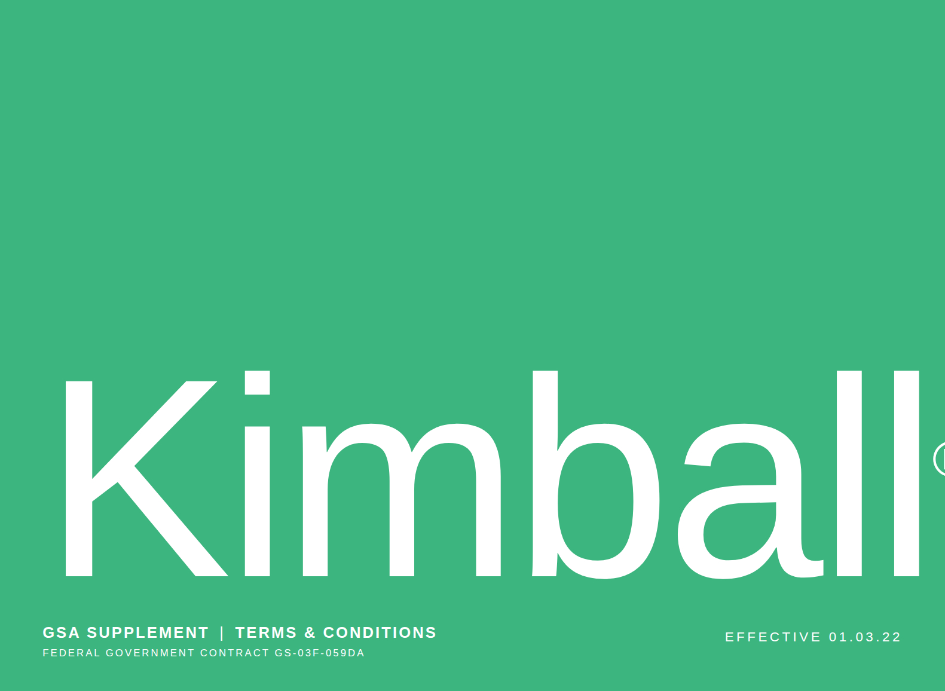Kimball®
GSA Supplement | Terms & Conditions
Federal Government Contract GS-03F-059DA
Effective 01.03.22